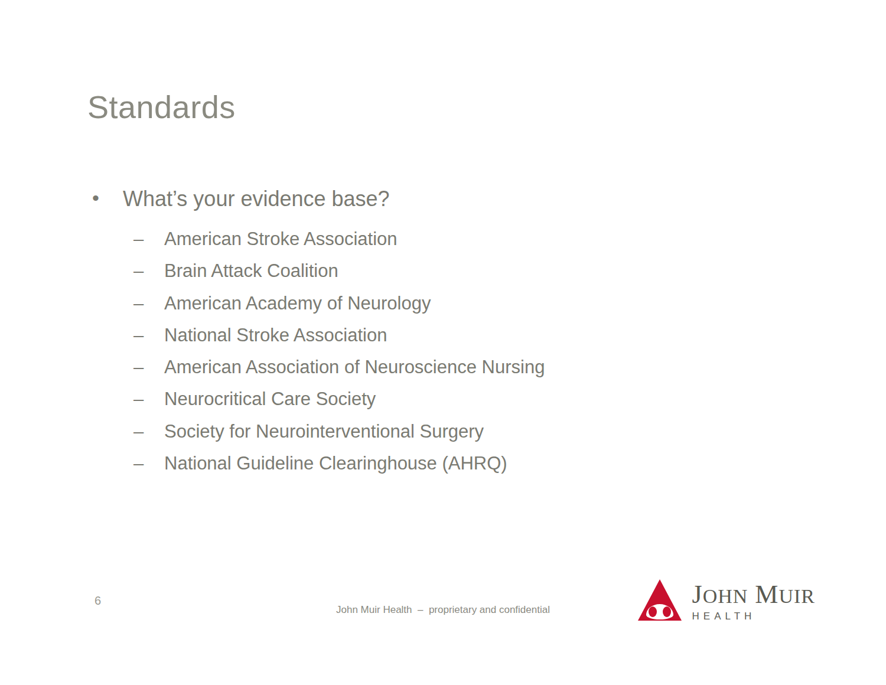Standards
What’s your evidence base?
American Stroke Association
Brain Attack Coalition
American Academy of Neurology
National Stroke Association
American Association of Neuroscience Nursing
Neurocritical Care Society
Society for Neurointerventional Surgery
National Guideline Clearinghouse (AHRQ)
6
John Muir Health – proprietary and confidential
JOHN MUIR
HEALTH